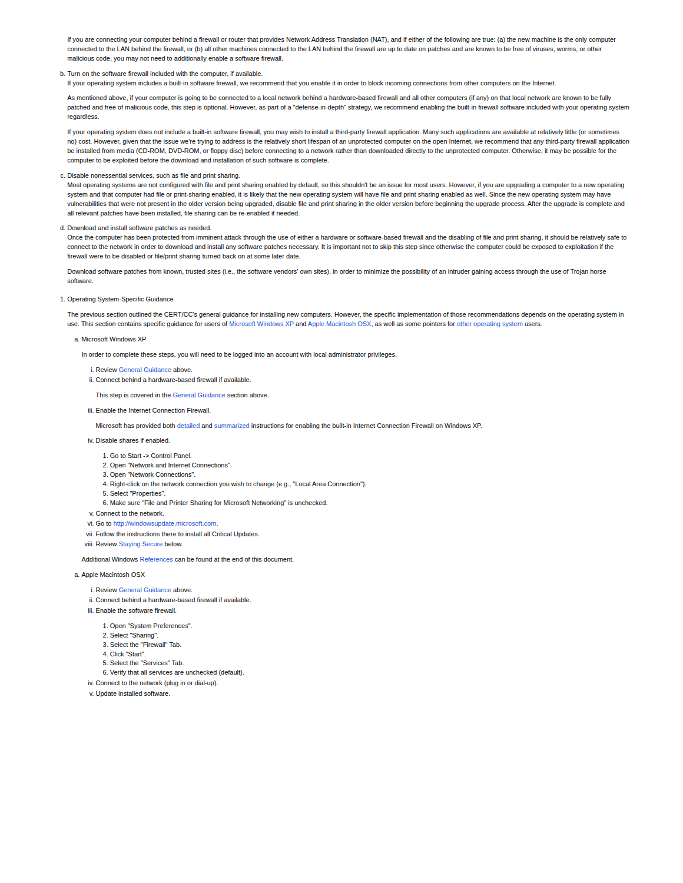If you are connecting your computer behind a firewall or router that provides Network Address Translation (NAT), and if either of the following are true: (a) the new machine is the only computer connected to the LAN behind the firewall, or (b) all other machines connected to the LAN behind the firewall are up to date on patches and are known to be free of viruses, worms, or other malicious code, you may not need to additionally enable a software firewall.
Turn on the software firewall included with the computer, if available.
If your operating system includes a built-in software firewall, we recommend that you enable it in order to block incoming connections from other computers on the Internet.
As mentioned above, if your computer is going to be connected to a local network behind a hardware-based firewall and all other computers (if any) on that local network are known to be fully patched and free of malicious code, this step is optional. However, as part of a "defense-in-depth" strategy, we recommend enabling the built-in firewall software included with your operating system regardless.
If your operating system does not include a built-in software firewall, you may wish to install a third-party firewall application. Many such applications are available at relatively little (or sometimes no) cost. However, given that the issue we're trying to address is the relatively short lifespan of an unprotected computer on the open Internet, we recommend that any third-party firewall application be installed from media (CD-ROM, DVD-ROM, or floppy disc) before connecting to a network rather than downloaded directly to the unprotected computer. Otherwise, it may be possible for the computer to be exploited before the download and installation of such software is complete.
Disable nonessential services, such as file and print sharing.
Most operating systems are not configured with file and print sharing enabled by default, so this shouldn't be an issue for most users. However, if you are upgrading a computer to a new operating system and that computer had file or print-sharing enabled, it is likely that the new operating system will have file and print sharing enabled as well. Since the new operating system may have vulnerabilities that were not present in the older version being upgraded, disable file and print sharing in the older version before beginning the upgrade process. After the upgrade is complete and all relevant patches have been installed, file sharing can be re-enabled if needed.
Download and install software patches as needed.
Once the computer has been protected from imminent attack through the use of either a hardware or software-based firewall and the disabling of file and print sharing, it should be relatively safe to connect to the network in order to download and install any software patches necessary. It is important not to skip this step since otherwise the computer could be exposed to exploitation if the firewall were to be disabled or file/print sharing turned back on at some later date.
Download software patches from known, trusted sites (i.e., the software vendors' own sites), in order to minimize the possibility of an intruder gaining access through the use of Trojan horse software.
Operating System-Specific Guidance
The previous section outlined the CERT/CC's general guidance for installing new computers. However, the specific implementation of those recommendations depends on the operating system in use. This section contains specific guidance for users of Microsoft Windows XP and Apple Macintosh OSX, as well as some pointers for other operating system users.
Microsoft Windows XP
In order to complete these steps, you will need to be logged into an account with local administrator privileges.
Review General Guidance above.
Connect behind a hardware-based firewall if available.
This step is covered in the General Guidance section above.
Enable the Internet Connection Firewall.
Microsoft has provided both detailed and summarized instructions for enabling the built-in Internet Connection Firewall on Windows XP.
Disable shares if enabled.
Go to Start -> Control Panel.
Open "Network and Internet Connections".
Open "Network Connections".
Right-click on the network connection you wish to change (e.g., "Local Area Connection").
Select "Properties".
Make sure "File and Printer Sharing for Microsoft Networking" is unchecked.
Connect to the network.
Go to http://windowsupdate.microsoft.com.
Follow the instructions there to install all Critical Updates.
Review Staying Secure below.
Additional Windows References can be found at the end of this document.
Apple Macintosh OSX
Review General Guidance above.
Connect behind a hardware-based firewall if available.
Enable the software firewall.
Open "System Preferences".
Select "Sharing".
Select the "Firewall" Tab.
Click "Start".
Select the "Services" Tab.
Verify that all services are unchecked (default).
Connect to the network (plug in or dial-up).
Update installed software.